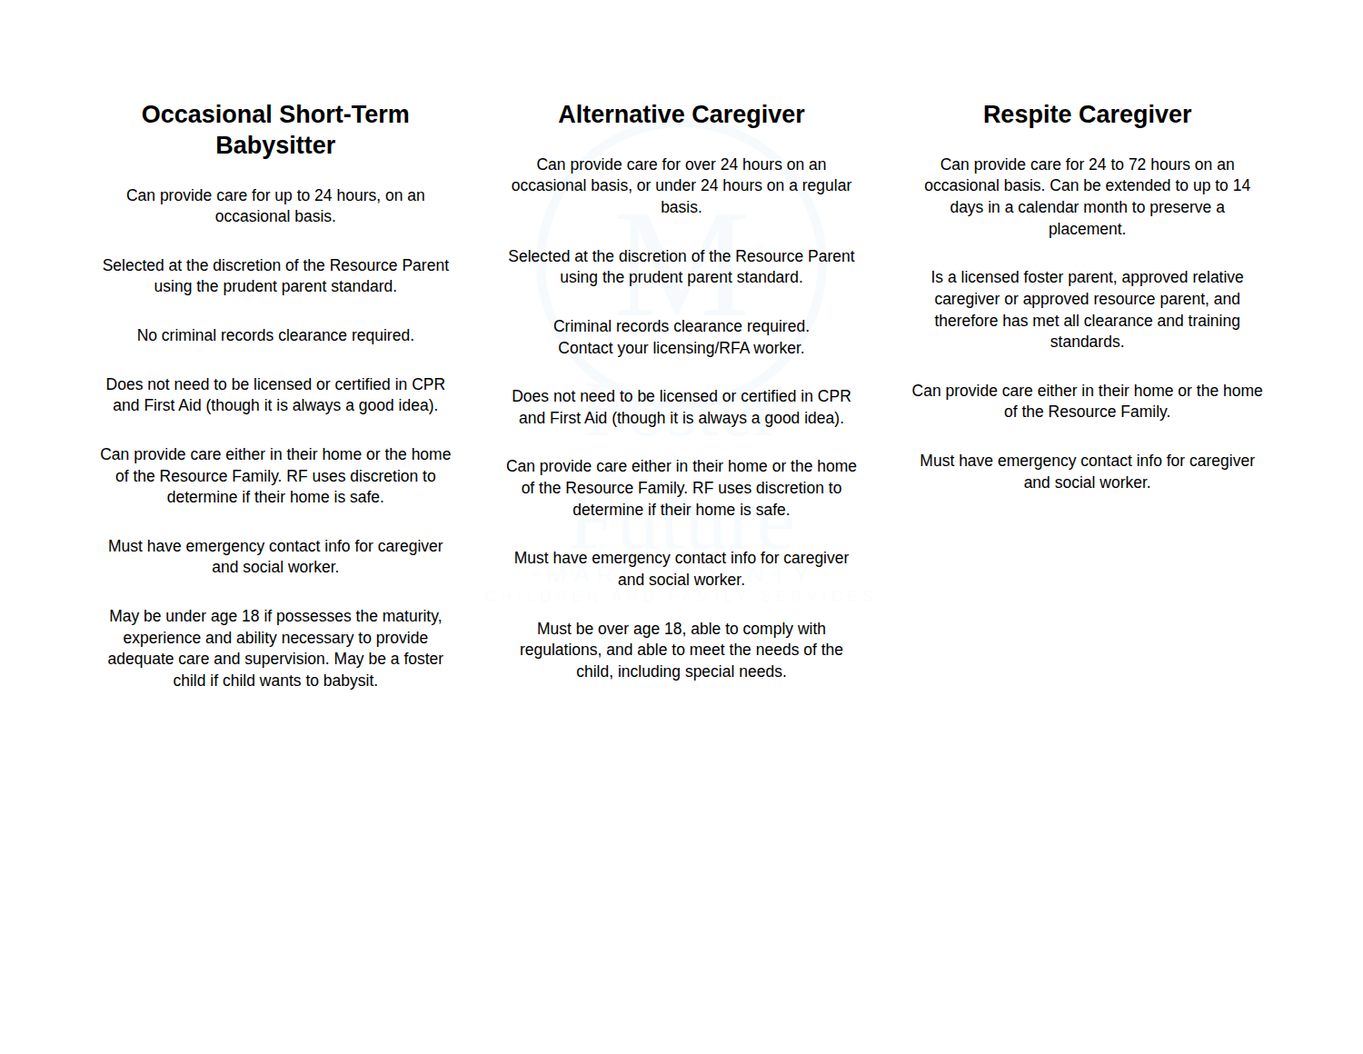M
Foster
the
Future
MARIN COUNTY
CHILDREN AND FAMILY SERVICES
Occasional Short-Term Babysitter
Can provide care for up to 24 hours, on an occasional basis.
Selected at the discretion of the Resource Parent using the prudent parent standard.
No criminal records clearance required.
Does not need to be licensed or certified in CPR and First Aid (though it is always a good idea).
Can provide care either in their home or the home of the Resource Family. RF uses discretion to determine if their home is safe.
Must have emergency contact info for caregiver and social worker.
May be under age 18 if possesses the maturity, experience and ability necessary to provide adequate care and supervision. May be a foster child if child wants to babysit.
Alternative Caregiver
Can provide care for over 24 hours on an occasional basis, or under 24 hours on a regular basis.
Selected at the discretion of the Resource Parent using the prudent parent standard.
Criminal records clearance required.
Contact your licensing/RFA worker.
Does not need to be licensed or certified in CPR and First Aid (though it is always a good idea).
Can provide care either in their home or the home of the Resource Family. RF uses discretion to determine if their home is safe.
Must have emergency contact info for caregiver and social worker.
Must be over age 18, able to comply with regulations, and able to meet the needs of the child, including special needs.
Respite Caregiver
Can provide care for 24 to 72 hours on an occasional basis. Can be extended to up to 14 days in a calendar month to preserve a placement.
Is a licensed foster parent, approved relative caregiver or approved resource parent, and therefore has met all clearance and training standards.
Can provide care either in their home or the home of the Resource Family.
Must have emergency contact info for caregiver and social worker.